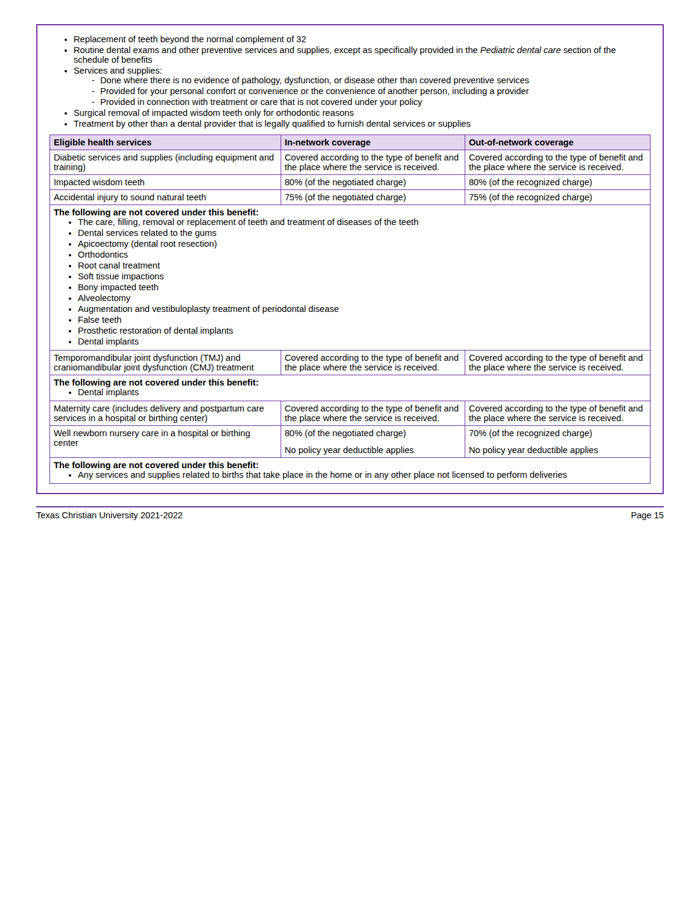Replacement of teeth beyond the normal complement of 32
Routine dental exams and other preventive services and supplies, except as specifically provided in the Pediatric dental care section of the schedule of benefits
Services and supplies:
Done where there is no evidence of pathology, dysfunction, or disease other than covered preventive services
Provided for your personal comfort or convenience or the convenience of another person, including a provider
Provided in connection with treatment or care that is not covered under your policy
Surgical removal of impacted wisdom teeth only for orthodontic reasons
Treatment by other than a dental provider that is legally qualified to furnish dental services or supplies
| Eligible health services | In-network coverage | Out-of-network coverage |
| --- | --- | --- |
| Diabetic services and supplies (including equipment and training) | Covered according to the type of benefit and the place where the service is received. | Covered according to the type of benefit and the place where the service is received. |
| Impacted wisdom teeth | 80% (of the negotiated charge) | 80% (of the recognized charge) |
| Accidental injury to sound natural teeth | 75% (of the negotiated charge) | 75% (of the recognized charge) |
| The following are not covered under this benefit: The care, filling, removal or replacement of teeth and treatment of diseases of the teeth Dental services related to the gums Apicoectomy (dental root resection) Orthodontics Root canal treatment Soft tissue impactions Bony impacted teeth Alveolectomy Augmentation and vestibuloplasty treatment of periodontal disease False teeth Prosthetic restoration of dental implants Dental implants |
| Temporomandibular joint dysfunction (TMJ) and craniomandibular joint dysfunction (CMJ) treatment | Covered according to the type of benefit and the place where the service is received. | Covered according to the type of benefit and the place where the service is received. |
| The following are not covered under this benefit: Dental implants |
| Maternity care (includes delivery and postpartum care services in a hospital or birthing center) | Covered according to the type of benefit and the place where the service is received. | Covered according to the type of benefit and the place where the service is received. |
| Well newborn nursery care in a hospital or birthing center | 80% (of the negotiated charge) No policy year deductible applies | 70% (of the recognized charge) No policy year deductible applies |
| The following are not covered under this benefit: Any services and supplies related to births that take place in the home or in any other place not licensed to perform deliveries |
Texas Christian University 2021-2022 Page 15